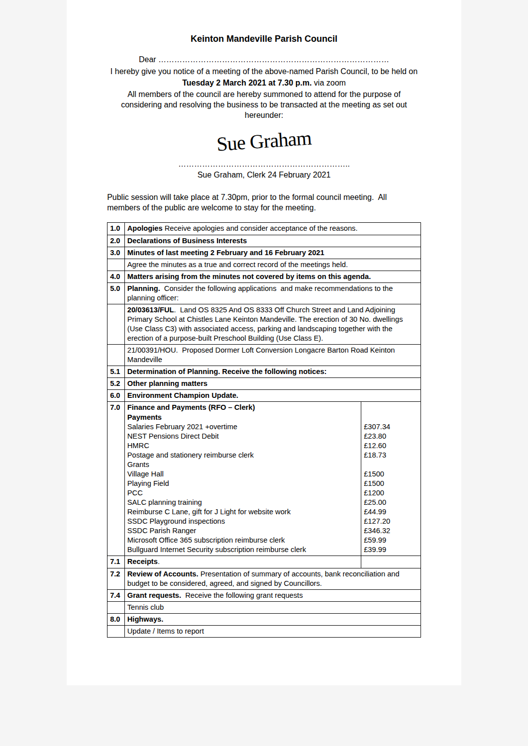Keinton Mandeville Parish Council
Dear ……………………………………………………………………………
I hereby give you notice of a meeting of the above-named Parish Council, to be held on
Tuesday 2 March 2021 at 7.30 p.m. via zoom
All members of the council are hereby summoned to attend for the purpose of considering and resolving the business to be transacted at the meeting as set out hereunder:
Sue Graham
………………………………………………………..
Sue Graham, Clerk 24 February 2021
Public session will take place at 7.30pm, prior to the formal council meeting. All members of the public are welcome to stay for the meeting.
| 1.0 | Apologies Receive apologies and consider acceptance of the reasons. |
| 2.0 | Declarations of Business Interests |
| 3.0 | Minutes of last meeting 2 February and 16 February 2021 |
| | Agree the minutes as a true and correct record of the meetings held. |
| 4.0 | Matters arising from the minutes not covered by items on this agenda. |
| 5.0 | Planning. Consider the following applications and make recommendations to the planning officer: |
| | 20/03613/FUL . Land OS 8325 And OS 8333 Off Church Street and Land Adjoining Primary School at Chistles Lane Keinton Mandeville. The erection of 30 No. dwellings (Use Class C3) with associated access, parking and landscaping together with the erection of a purpose-built Preschool Building (Use Class E). |
| | 21/00391/HOU. Proposed Dormer Loft Conversion Longacre Barton Road Keinton Mandeville |
| 5.1 | Determination of Planning. Receive the following notices: |
| 5.2 | Other planning matters |
| 6.0 | Environment Champion Update. |
| 7.0 | Finance and Payments (RFO – Clerk) Payments Salaries February 2021 +overtime NEST Pensions Direct Debit HMRC Postage and stationery reimburse clerk Grants Village Hall Playing Field PCC SALC planning training Reimburse C Lane, gift for J Light for website work SSDC Playground inspections SSDC Parish Ranger Microsoft Office 365 subscription reimburse clerk Bullguard Internet Security subscription reimburse clerk | £307.34 £23.80 £12.60 £18.73 £1500 £1500 £1200 £25.00 £44.99 £127.20 £346.32 £59.99 £39.99 |
| 7.1 | Receipts . | |
| 7.2 | Review of Accounts. Presentation of summary of accounts, bank reconciliation and budget to be considered, agreed, and signed by Councillors. |
| 7.4 | Grant requests. Receive the following grant requests |
| | Tennis club |
| 8.0 | Highways. |
| | Update / Items to report |